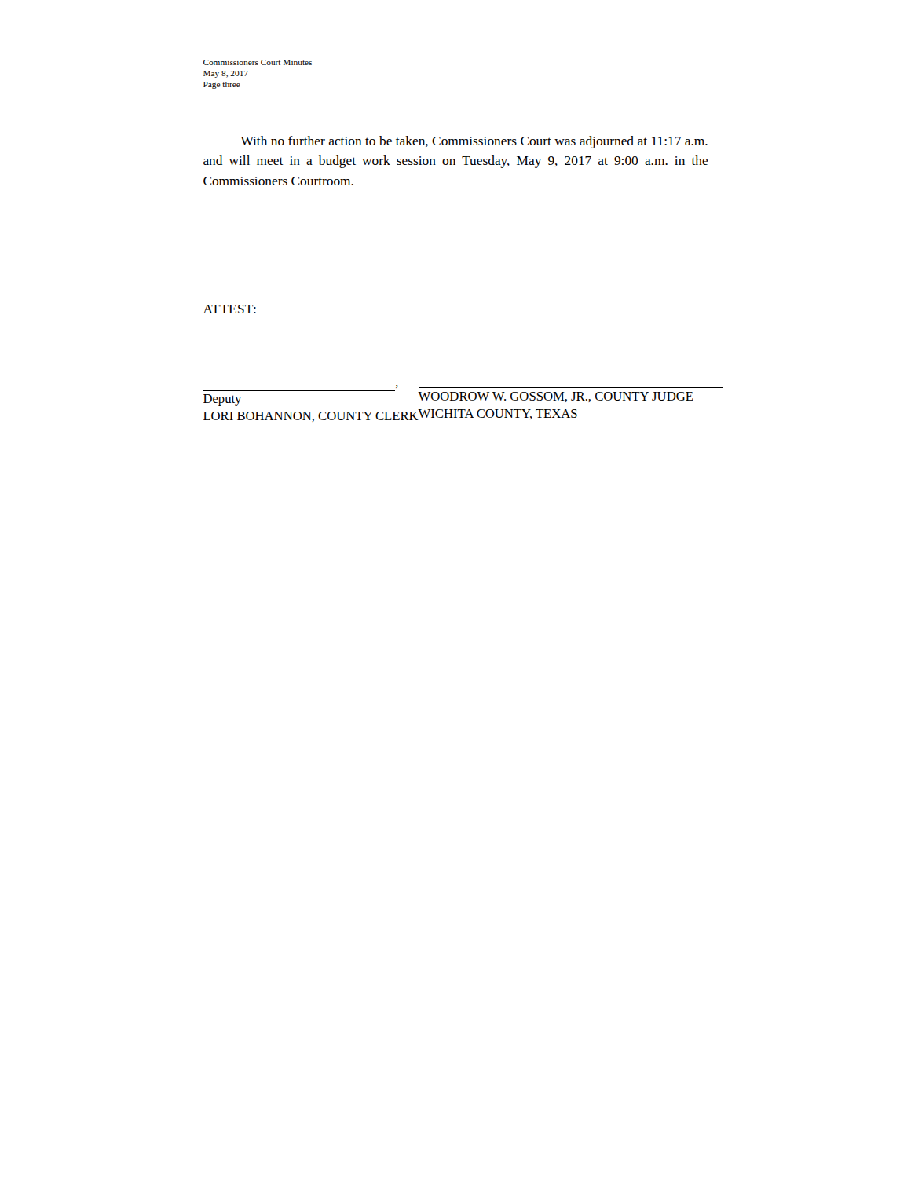Commissioners Court Minutes
May 8, 2017
Page three
With no further action to be taken, Commissioners Court was adjourned at 11:17 a.m. and will meet in a budget work session on Tuesday, May 9, 2017 at 9:00 a.m. in the Commissioners Courtroom.
ATTEST:
| , Deputy LORI BOHANNON, COUNTY CLERK | WOODROW W. GOSSOM, JR., COUNTY JUDGE WICHITA COUNTY, TEXAS |